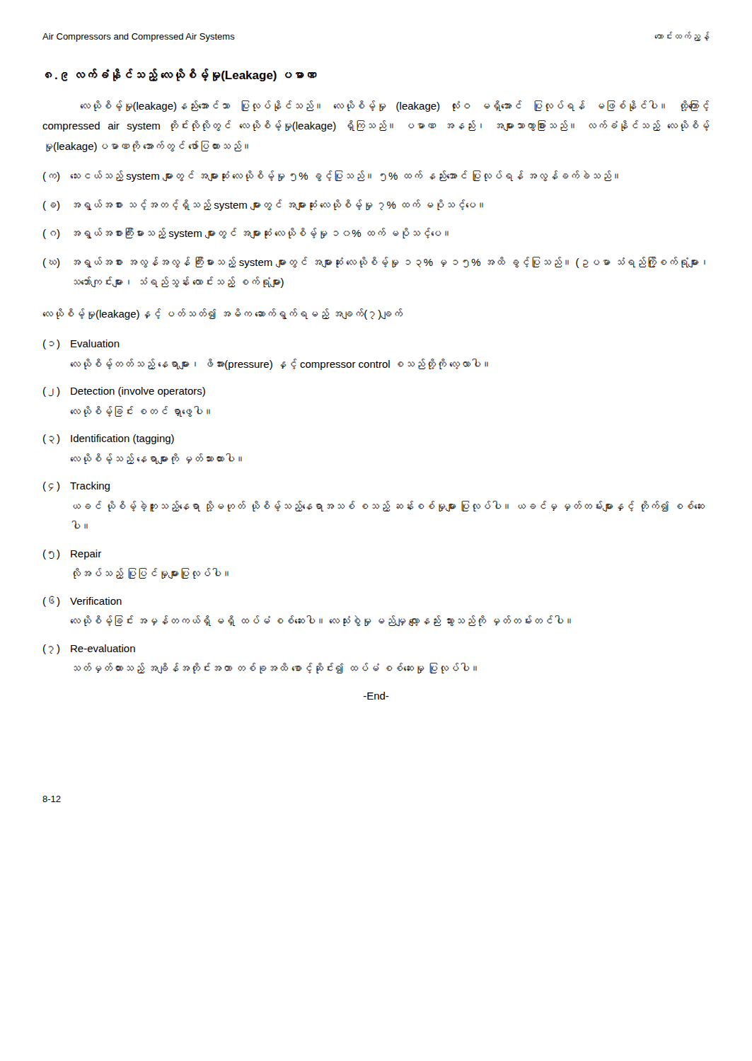Air Compressors and Compressed Air Systems ကောင်းထက်ညွန့်
၈.၉ လက်ခံနိုင်သည့် လေယိုစိမ့်မှု(Leakage) ပမာဏ
လေယိုစိမ့်မှု(leakage)နည်းအောင်သာ ပြုလုပ်နိုင်သည်။ လေယိုစိမ့်မှု (leakage) လုံးဝ မရှိအောင် ပြုလုပ်ရန် မဖြစ်နိုင်ပါ။ ထို့ကြောင့် compressed air system တိုင်းလိုလိုတွင် လေယိုစိမ့်မှု(leakage) ရှိကြသည်။ ပမာဏ အနည်း၊ အများသာကွာခြားသည်။ လက်ခံနိုင်သည့် လေယိုစိမ့်မှု(leakage)ပမာဏကို အောက်တွင် ဖော်ပြထားသည်။
(က) သေးငယ်သည့် system များတွင် အများဆုံး လေယိုစိမ့်မှု ၅% ခွင့်ပြုသည်။ ၅% ထက် နည်းအောင် ပြုလုပ်ရန် အလွန်ခက်ခဲသည်။
(ခ) အရွယ်အစား သင့်အတင့်ရှိသည့် system များတွင် အများဆုံး လေယိုစိမ့်မှု ၇% ထက် မပိုသင့်ပေ။
(ဂ) အရွယ်အစားကြီးမားသည့် system များတွင် အများဆုံး လေယိုစိမ့်မှု ၁၀% ထက် မပိုသင့်ပေ။
(ဃ) အရွယ်အစား အလွန်အလွန် ကြီးမားသည့် system များတွင် အများဆုံး လေယိုစိမ့်မှု ၁၃% မှ ၁၅% အထိ ခွင့်ပြုသည်။ (ဥပမာ သံရည်ကြို့စက်ရုံများ၊ သဘော်ကျင်းများ၊ သံရည်သွန်း လောင်းသည့် စက်ရုံများ)
လေယိုစိမ့်မှု(leakage)နှင့် ပတ်သတ်၍ အမိက ဆောက်ရွက်ရမည့် အချက်(၇)ချက်
(၁) Evaluation
လေယိုစိမ့်တတ်သည့် နေရာများ၊ ဖိအား(pressure) နှင့် compressor control စသည်တို့ကို လေ့လာပါ။
(၂) Detection (involve operators)
လေယိုစိမ့်ခြင်း စတင် ရှာဖွေပါ။
(၃) Identification (tagging)
လေယိုစိမ့်သည့် နေရာများကို မှတ်သားထားပါ။
(၄) Tracking
ယခင် ယိုစိမ့်ခဲ့ဘူးသည့်နေရာ သို့မဟုတ် ယိုစိမ့်သည့်နေရာအသစ် စသည့် ဆန်းစစ်မှုများ ပြုလုပ်ပါ။ ယခင်မှ မှတ်တမ်းများနှင့် တိုက်၍ စစ်ဆေးပါ။
(၅) Repair
လိုအပ်သည့် ပြုပြင်မှုများပြုလုပ်ပါ။
(၆) Verification
လေယိုစိမ့်ခြင်း အမှန်တကယ်ရှိ မရှိ ထပ်မံ စစ်ဆေးပါ။ လေသုံးစွဲမှု မည်မျှ လျော့နည်း သွားသည်ကို မှတ်တမ်းတင်ပါ။
(၇) Re-evaluation
သတ်မှတ်ထားသည့် အချိန်အတိုင်းအတာ တစ်ခုအထိ စောင့်ဆိုင်း၍ ထပ်မံ စစ်ဆေးမှု ပြုလုပ်ပါ။
-End-
8-12